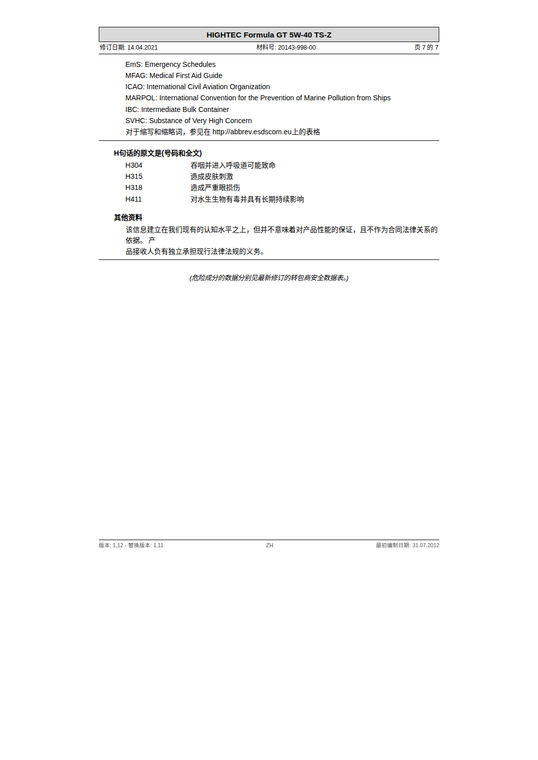HIGHTEC Formula GT 5W-40 TS-Z
修订日期: 14.04.2021
材料号: 20143-998-00
页 7 的 7
EmS: Emergency Schedules
MFAG: Medical First Aid Guide
ICAO: International Civil Aviation Organization
MARPOL: International Convention for the Prevention of Marine Pollution from Ships
IBC: Intermediate Bulk Container
SVHC: Substance of Very High Concern
对于缩写和缩略词，参见在 http://abbrev.esdscom.eu上的表格
H句话的原文是(号码和全文)
| H304 | 吞咽并进入呼吸道可能致命 |
| H315 | 造成皮肤刺激 |
| H318 | 造成严重眼损伤 |
| H411 | 对水生生物有毒并具有长期持续影响 |
其他资料
该信息建立在我们现有的认知水平之上，但并不意味着对产品性能的保证，且不作为合同法律关系的依据。 产
品接收人负有独立承担现行法律法规的义务。
(危险成分的数据分别见最新修订的转包商安全数据表。)
版本: 1,12 - 替换版本: 1,11
ZH
最初编制日期: 31.07.2012